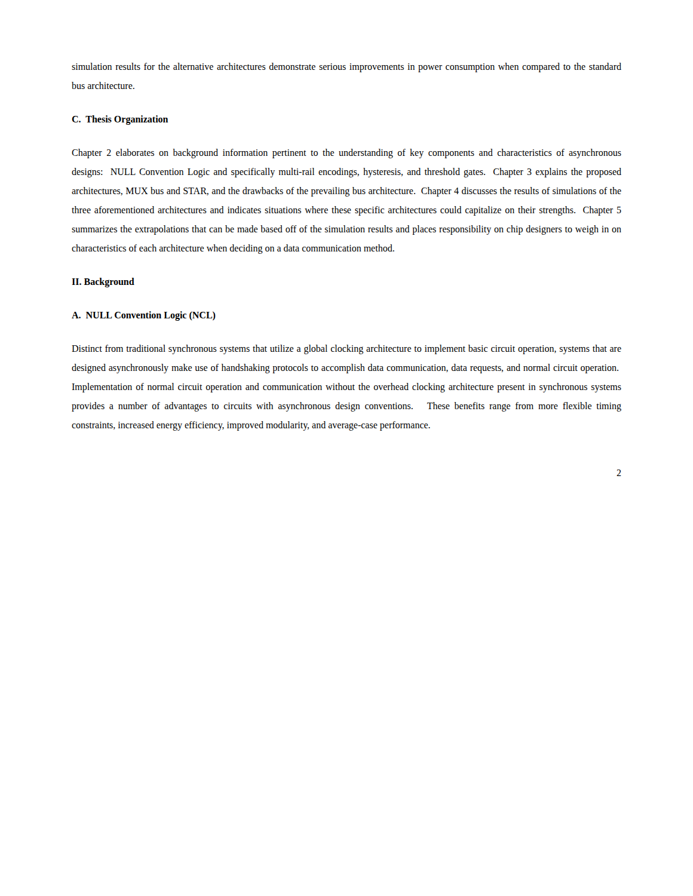simulation results for the alternative architectures demonstrate serious improvements in power consumption when compared to the standard bus architecture.
C. Thesis Organization
Chapter 2 elaborates on background information pertinent to the understanding of key components and characteristics of asynchronous designs: NULL Convention Logic and specifically multi-rail encodings, hysteresis, and threshold gates. Chapter 3 explains the proposed architectures, MUX bus and STAR, and the drawbacks of the prevailing bus architecture. Chapter 4 discusses the results of simulations of the three aforementioned architectures and indicates situations where these specific architectures could capitalize on their strengths. Chapter 5 summarizes the extrapolations that can be made based off of the simulation results and places responsibility on chip designers to weigh in on characteristics of each architecture when deciding on a data communication method.
II. Background
A. NULL Convention Logic (NCL)
Distinct from traditional synchronous systems that utilize a global clocking architecture to implement basic circuit operation, systems that are designed asynchronously make use of handshaking protocols to accomplish data communication, data requests, and normal circuit operation. Implementation of normal circuit operation and communication without the overhead clocking architecture present in synchronous systems provides a number of advantages to circuits with asynchronous design conventions. These benefits range from more flexible timing constraints, increased energy efficiency, improved modularity, and average-case performance.
2